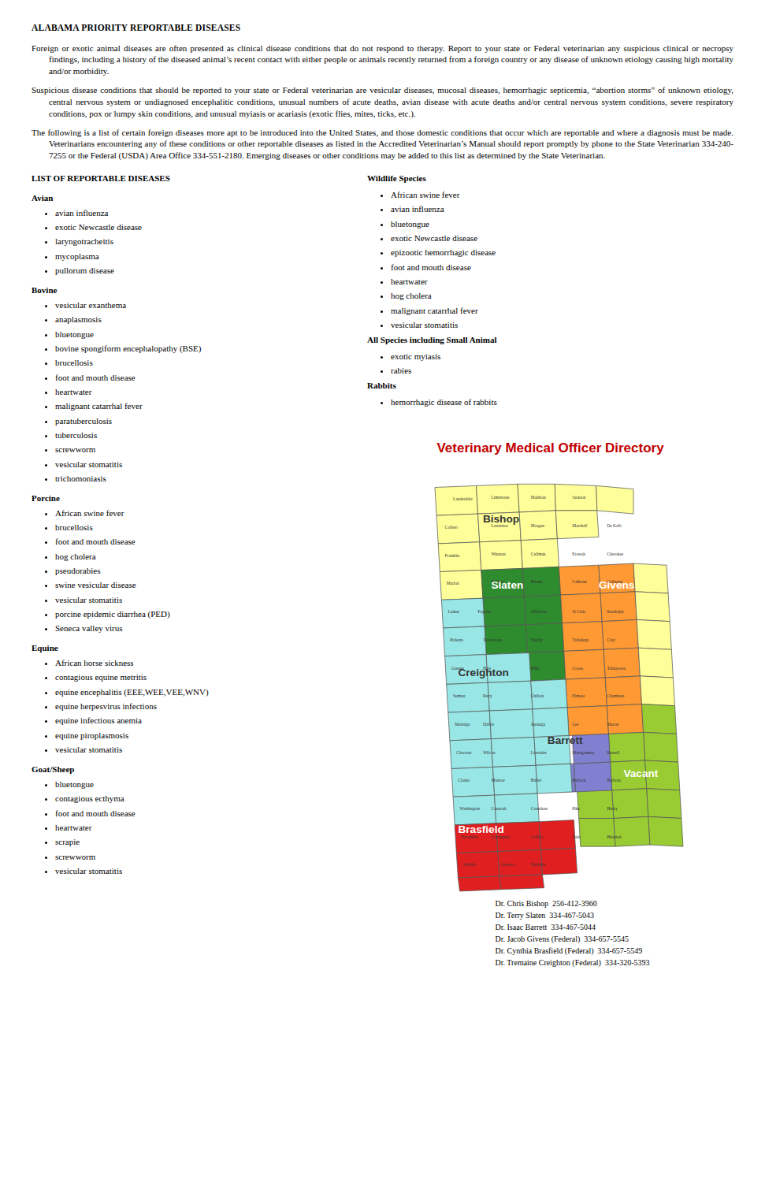ALABAMA PRIORITY REPORTABLE DISEASES
Foreign or exotic animal diseases are often presented as clinical disease conditions that do not respond to therapy. Report to your state or Federal veterinarian any suspicious clinical or necropsy findings, including a history of the diseased animal’s recent contact with either people or animals recently returned from a foreign country or any disease of unknown etiology causing high mortality and/or morbidity.
Suspicious disease conditions that should be reported to your state or Federal veterinarian are vesicular diseases, mucosal diseases, hemorrhagic septicemia, “abortion storms” of unknown etiology, central nervous system or undiagnosed encephalitic conditions, unusual numbers of acute deaths, avian disease with acute deaths and/or central nervous system conditions, severe respiratory conditions, pox or lumpy skin conditions, and unusual myiasis or acariasis (exotic flies, mites, ticks, etc.).
The following is a list of certain foreign diseases more apt to be introduced into the United States, and those domestic conditions that occur which are reportable and where a diagnosis must be made. Veterinarians encountering any of these conditions or other reportable diseases as listed in the Accredited Veterinarian’s Manual should report promptly by phone to the State Veterinarian 334-240-7255 or the Federal (USDA) Area Office 334-551-2180. Emerging diseases or other conditions may be added to this list as determined by the State Veterinarian.
LIST OF REPORTABLE DISEASES
Avian
avian influenza
exotic Newcastle disease
laryngotracheitis
mycoplasma
pullorum disease
Bovine
vesicular exanthema
anaplasmosis
bluetongue
bovine spongiform encephalopathy (BSE)
brucellosis
foot and mouth disease
heartwater
malignant catarrhal fever
paratuberculosis
tuberculosis
screwworm
vesicular stomatitis
trichomoniasis
Porcine
African swine fever
brucellosis
foot and mouth disease
hog cholera
pseudorabies
swine vesicular disease
vesicular stomatitis
porcine epidemic diarrhea (PED)
Seneca valley virus
Equine
African horse sickness
contagious equine metritis
equine encephalitis (EEE,WEE,VEE,WNV)
equine herpesvirus infections
equine infectious anemia
equine piroplasmosis
vesicular stomatitis
Goat/Sheep
bluetongue
contagious ecthyma
foot and mouth disease
heartwater
scrapie
screwworm
vesicular stomatitis
Wildlife Species
African swine fever
avian influenza
bluetongue
exotic Newcastle disease
epizootic hemorrhagic disease
foot and mouth disease
heartwater
hog cholera
malignant catarrhal fever
vesicular stomatitis
All Species including Small Animal
exotic myiasis
rabies
Rabbits
hemorrhagic disease of rabbits
Veterinary Medical Officer Directory
Lauderdale Limestone Madison Jackson Colbert Lawrence Morgan Marshall De Kalb Franklin Winston Cullman Etowah Cherokee Marion Walker Blount Calhoun Cleburne Lamar Fayette Jefferson St Clair Randolph Pickens Tuscaloosa Shelby Talladega Clay Greene Hale Bibb Coosa Tallapoosa Sumter Perry Chilton Elmore Chambers Marengo Dallas Autauga Lee Macon Choctaw Wilcox Lowndes Montgomery Russell Clarke Monroe Butler Bullock Barbour Washington Conecuh Crenshaw Pike Henry Escambia Covington Coffee Dale Houston Mobile Geneva Baldwin Bishop Slaten Givens Creighton Barrett Vacant Brasfield
Dr. Chris Bishop 256-412-3960
Dr. Terry Slaten 334-467-5043
Dr. Isaac Barrett 334-467-5044
Dr. Jacob Givens (Federal) 334-657-5545
Dr. Cynthia Brasfield (Federal) 334-657-5549
Dr. Tremaine Creighton (Federal) 334-320-5393